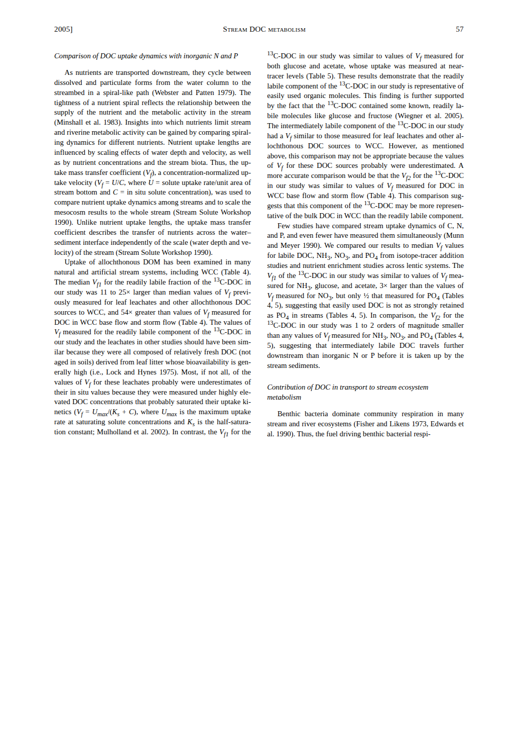2005] Stream DOC metabolism 57
Comparison of DOC uptake dynamics with inorganic N and P
As nutrients are transported downstream, they cycle between dissolved and particulate forms from the water column to the streambed in a spiral-like path (Webster and Patten 1979). The tightness of a nutrient spiral reflects the relationship between the supply of the nutrient and the metabolic activity in the stream (Minshall et al. 1983). Insights into which nutrients limit stream and riverine metabolic activity can be gained by comparing spiraling dynamics for different nutrients. Nutrient uptake lengths are influenced by scaling effects of water depth and velocity, as well as by nutrient concentrations and the stream biota. Thus, the uptake mass transfer coefficient (Vf), a concentration-normalized uptake velocity (Vf = U/C, where U = solute uptake rate/unit area of stream bottom and C = in situ solute concentration), was used to compare nutrient uptake dynamics among streams and to scale the mesocosm results to the whole stream (Stream Solute Workshop 1990). Unlike nutrient uptake lengths, the uptake mass transfer coefficient describes the transfer of nutrients across the water–sediment interface independently of the scale (water depth and velocity) of the stream (Stream Solute Workshop 1990).
Uptake of allochthonous DOM has been examined in many natural and artificial stream systems, including WCC (Table 4). The median Vf1 for the readily labile fraction of the 13C-DOC in our study was 11 to 25× larger than median values of Vf previously measured for leaf leachates and other allochthonous DOC sources to WCC, and 54× greater than values of Vf measured for DOC in WCC base flow and storm flow (Table 4). The values of Vf measured for the readily labile component of the 13C-DOC in our study and the leachates in other studies should have been similar because they were all composed of relatively fresh DOC (not aged in soils) derived from leaf litter whose bioavailability is generally high (i.e., Lock and Hynes 1975). Most, if not all, of the values of Vf for these leachates probably were underestimates of their in situ values because they were measured under highly elevated DOC concentrations that probably saturated their uptake kinetics (Vf = Umax/(Ks + C), where Umax is the maximum uptake rate at saturating solute concentrations and Ks is the half-saturation constant; Mulholland et al. 2002). In contrast, the Vf1 for the 13C-DOC in our study was similar to values of Vf measured for both glucose and acetate, whose uptake was measured at near-tracer levels (Table 5). These results demonstrate that the readily labile component of the 13C-DOC in our study is representative of easily used organic molecules. This finding is further supported by the fact that the 13C-DOC contained some known, readily labile molecules like glucose and fructose (Wiegner et al. 2005). The intermediately labile component of the 13C-DOC in our study had a Vf similar to those measured for leaf leachates and other allochthonous DOC sources to WCC. However, as mentioned above, this comparison may not be appropriate because the values of Vf for these DOC sources probably were underestimated. A more accurate comparison would be that the Vf2 for the 13C-DOC in our study was similar to values of Vf measured for DOC in WCC base flow and storm flow (Table 4). This comparison suggests that this component of the 13C-DOC may be more representative of the bulk DOC in WCC than the readily labile component.
Few studies have compared stream uptake dynamics of C, N, and P, and even fewer have measured them simultaneously (Munn and Meyer 1990). We compared our results to median Vf values for labile DOC, NH3, NO3, and PO4 from isotope-tracer addition studies and nutrient enrichment studies across lentic systems. The Vf1 of the 13C-DOC in our study was similar to values of Vf measured for NH3, glucose, and acetate, 3× larger than the values of Vf measured for NO3, but only ½ that measured for PO4 (Tables 4, 5), suggesting that easily used DOC is not as strongly retained as PO4 in streams (Tables 4, 5). In comparison, the Vf2 for the 13C-DOC in our study was 1 to 2 orders of magnitude smaller than any values of Vf measured for NH3, NO3, and PO4 (Tables 4, 5), suggesting that intermediately labile DOC travels further downstream than inorganic N or P before it is taken up by the stream sediments.
Contribution of DOC in transport to stream ecosystem metabolism
Benthic bacteria dominate community respiration in many stream and river ecosystems (Fisher and Likens 1973, Edwards et al. 1990). Thus, the fuel driving benthic bacterial respi-